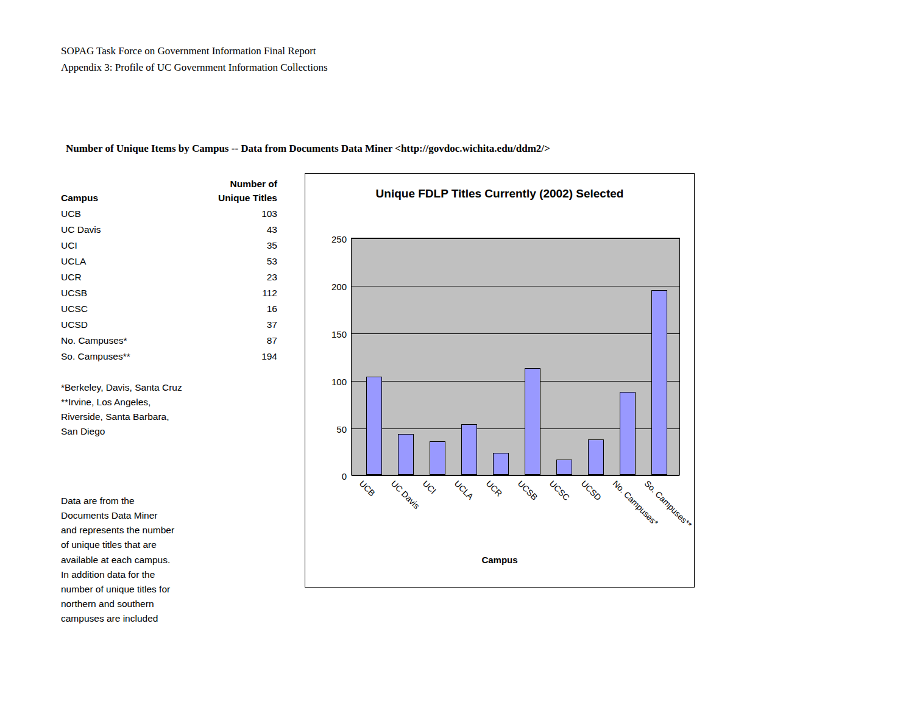SOPAG Task Force on Government Information Final Report
Appendix 3: Profile of UC Government Information Collections
Number of Unique Items by Campus -- Data from Documents Data Miner <http://govdoc.wichita.edu/ddm2/>
| | Number of |
| --- | --- |
| Campus | Unique Titles |
| UCB | 103 |
| UC Davis | 43 |
| UCI | 35 |
| UCLA | 53 |
| UCR | 23 |
| UCSB | 112 |
| UCSC | 16 |
| UCSD | 37 |
| No. Campuses* | 87 |
| So. Campuses** | 194 |
*Berkeley, Davis, Santa Cruz
**Irvine, Los Angeles,
Riverside, Santa Barbara,
San Diego
Data are from the
Documents Data Miner
and represents the number
of unique titles that are
available at each campus.
In addition data for the
number of unique titles for
northern and southern
campuses are included
Unique FDLP Titles Currently (2002) Selected
250
200
150
100
50
0
scale: 390px = 250 units => 1.56 px per unit
UCB
UC Davis
UCI
UCLA
UCR
UCSB
UCSC
UCSD
No. Campuses*
So. Campuses**
Campus